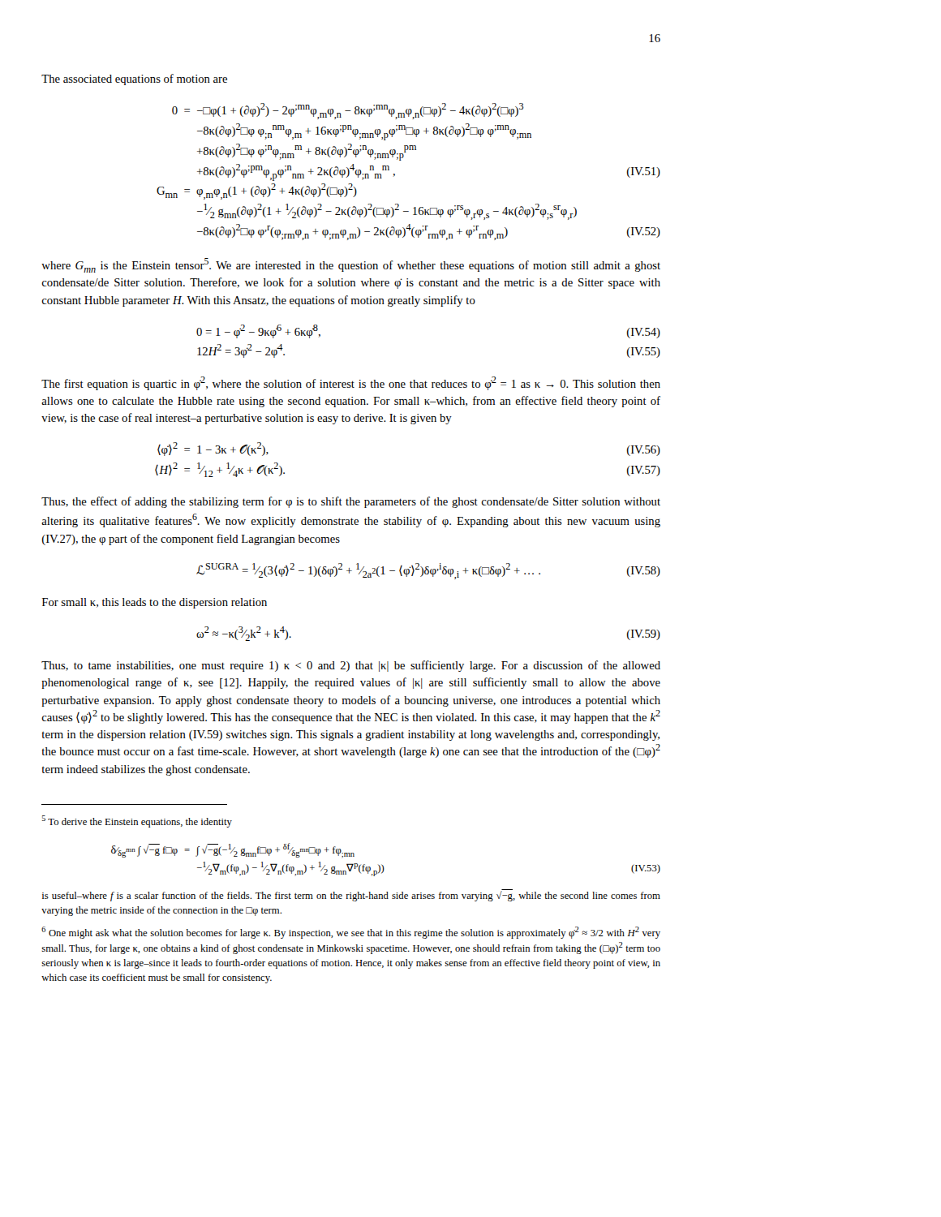16
The associated equations of motion are
| 0 | = | −□φ (1 + (∂φ) 2 ) − 2φ ;mn φ ,m φ ,n − 8κφ ;mn φ ,m φ ,n (□φ) 2 − 4κ(∂φ) 2 (□φ) 3 | |
| | | −8κ(∂φ) 2 □φ φ ;n nm φ ,m + 16κφ ;pn φ ;mn φ ,p φ ;m □φ + 8κ(∂φ) 2 □φ φ ;mn φ ;mn | |
| | | +8κ(∂φ) 2 □φ φ ;n φ ;nm m + 8κ(∂φ) 2 φ ;n φ ;nm φ ;p pm | |
| | | +8κ(∂φ) 2 φ ;pm φ ,p φ ;n nm + 2κ(∂φ) 4 φ ;n n m m , | (IV.51) |
| G mn | = | φ ,m φ ,n (1 + (∂φ) 2 + 4κ(∂φ) 2 (□φ) 2 ) | |
| | | − 1 ⁄ 2 g mn (∂φ) 2 (1 + 1 ⁄ 2 (∂φ) 2 − 2κ(∂φ) 2 (□φ) 2 − 16κ□φ φ ;rs φ ,r φ ,s − 4κ(∂φ) 2 φ ;s sr φ ,r ) | |
| | | −8κ(∂φ) 2 □φ φ ,r (φ ;rm φ ,n + φ ;rn φ ,m ) − 2κ(∂φ) 4 (φ ;r rm φ ,n + φ ;r rn φ ,m ) | (IV.52) |
where Gmn is the Einstein tensor5. We are interested in the question of whether these equations of motion still admit a ghost condensate/de Sitter solution. Therefore, we look for a solution where φ̇ is constant and the metric is a de Sitter space with constant Hubble parameter H. With this Ansatz, the equations of motion greatly simplify to
| | | 0 = 1 − φ̇ 2 − 9κφ̇ 6 + 6κφ̇ 8 , | (IV.54) |
| | | 12 H 2 = 3φ̇ 2 − 2φ̇ 4 . | (IV.55) |
The first equation is quartic in φ̇2, where the solution of interest is the one that reduces to φ̇2 = 1 as κ → 0. This solution then allows one to calculate the Hubble rate using the second equation. For small κ–which, from an effective field theory point of view, is the case of real interest–a perturbative solution is easy to derive. It is given by
| ⟨φ̇⟩ 2 | = | 1 − 3κ + 𝒪(κ 2 ), | (IV.56) |
| ⟨ H ⟩ 2 | = | 1 ⁄ 12 + 1 ⁄ 4 κ + 𝒪(κ 2 ). | (IV.57) |
Thus, the effect of adding the stabilizing term for φ is to shift the parameters of the ghost condensate/de Sitter solution without altering its qualitative features6. We now explicitly demonstrate the stability of φ. Expanding about this new vacuum using (IV.27), the φ part of the component field Lagrangian becomes
| | | ℒ SUGRA = 1 ⁄ 2 (3⟨φ̇⟩ 2 − 1)(δφ̇) 2 + 1 ⁄ 2a 2 (1 − ⟨φ̇⟩ 2 )δφ ,i δφ ,i + κ(□δφ) 2 + … . | (IV.58) |
For small κ, this leads to the dispersion relation
| | | ω 2 ≈ −κ( 3 ⁄ 2 k 2 + k 4 ). | (IV.59) |
Thus, to tame instabilities, one must require 1) κ < 0 and 2) that |κ| be sufficiently large. For a discussion of the allowed phenomenological range of κ, see [12]. Happily, the required values of |κ| are still sufficiently small to allow the above perturbative expansion. To apply ghost condensate theory to models of a bouncing universe, one introduces a potential which causes ⟨φ̇⟩2 to be slightly lowered. This has the consequence that the NEC is then violated. In this case, it may happen that the k2 term in the dispersion relation (IV.59) switches sign. This signals a gradient instability at long wavelengths and, correspondingly, the bounce must occur on a fast time-scale. However, at short wavelength (large k) one can see that the introduction of the (□φ)2 term indeed stabilizes the ghost condensate.
5 To derive the Einstein equations, the identity
| δ ⁄ δg mn ∫ √ −g f□φ | = | ∫ √ −g (− 1 ⁄ 2 g mn f□φ + δf ⁄ δg mn □φ + fφ ;mn | |
| | | − 1 ⁄ 2 ∇ m (fφ ,n ) − 1 ⁄ 2 ∇ n (fφ ,m ) + 1 ⁄ 2 g mn ∇ p (fφ ,p )) | (IV.53) |
is useful–where f is a scalar function of the fields. The first term on the right-hand side arises from varying √−g, while the second line comes from varying the metric inside of the connection in the □φ term.
6 One might ask what the solution becomes for large κ. By inspection, we see that in this regime the solution is approximately φ̇2 ≈ 3/2 with H2 very small. Thus, for large κ, one obtains a kind of ghost condensate in Minkowski spacetime. However, one should refrain from taking the (□φ)2 term too seriously when κ is large–since it leads to fourth-order equations of motion. Hence, it only makes sense from an effective field theory point of view, in which case its coefficient must be small for consistency.